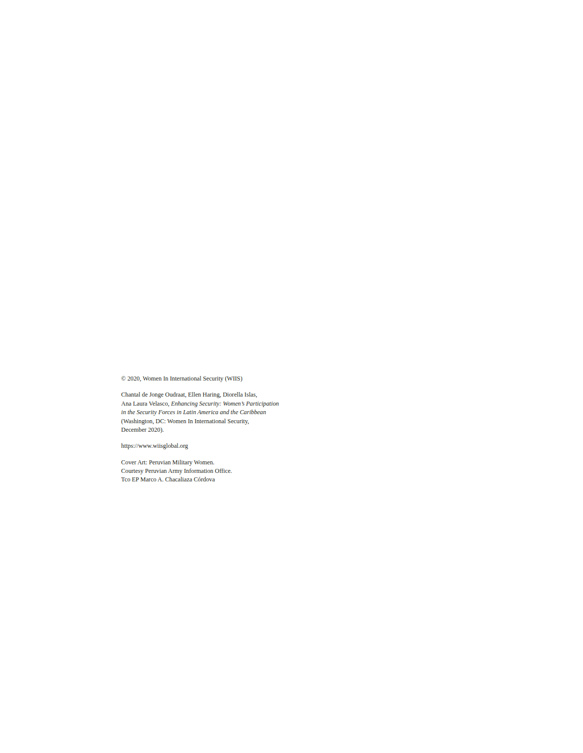© 2020, Women In International Security (WIIS)
Chantal de Jonge Oudraat, Ellen Haring, Diorella Islas,
Ana Laura Velasco, Enhancing Security: Women’s Participation
in the Security Forces in Latin America and the Caribbean
(Washington, DC: Women In International Security,
December 2020).
https://www.wiisglobal.org
Cover Art: Peruvian Military Women.
Courtesy Peruvian Army Information Office.
Tco EP Marco A. Chacaliaza Córdova